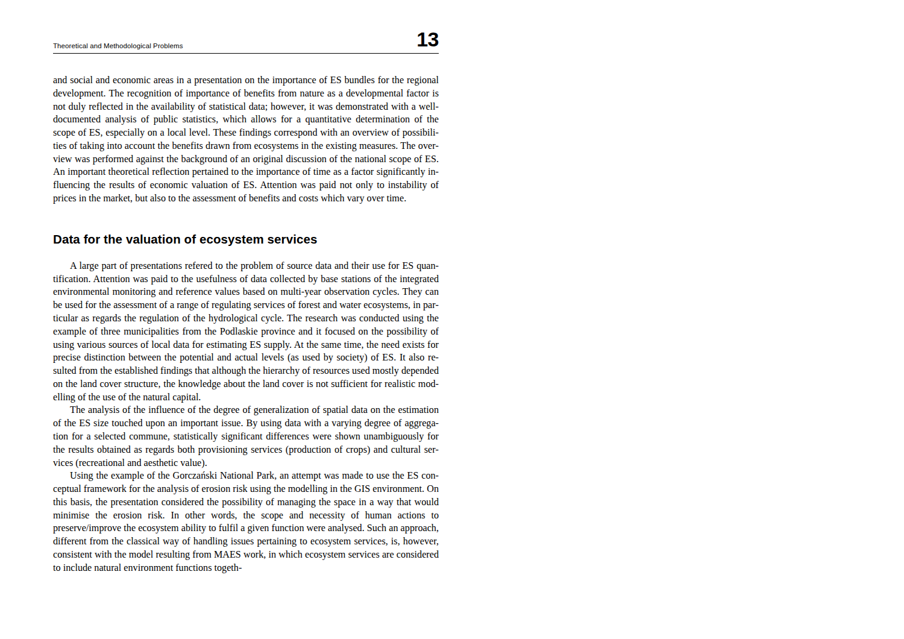Theoretical and Methodological Problems
13
and social and economic areas in a presentation on the importance of ES bundles for the regional development. The recognition of importance of benefits from nature as a developmental factor is not duly reflected in the availability of statistical data; however, it was demonstrated with a well-documented analysis of public statistics, which allows for a quantitative determination of the scope of ES, especially on a local level. These findings correspond with an overview of possibilities of taking into account the benefits drawn from ecosystems in the existing measures. The overview was performed against the background of an original discussion of the national scope of ES. An important theoretical reflection pertained to the importance of time as a factor significantly influencing the results of economic valuation of ES. Attention was paid not only to instability of prices in the market, but also to the assessment of benefits and costs which vary over time.
Data for the valuation of ecosystem services
A large part of presentations refered to the problem of source data and their use for ES quantification. Attention was paid to the usefulness of data collected by base stations of the integrated environmental monitoring and reference values based on multi-year observation cycles. They can be used for the assessment of a range of regulating services of forest and water ecosystems, in particular as regards the regulation of the hydrological cycle. The research was conducted using the example of three municipalities from the Podlaskie province and it focused on the possibility of using various sources of local data for estimating ES supply. At the same time, the need exists for precise distinction between the potential and actual levels (as used by society) of ES. It also resulted from the established findings that although the hierarchy of resources used mostly depended on the land cover structure, the knowledge about the land cover is not sufficient for realistic modelling of the use of the natural capital.
The analysis of the influence of the degree of generalization of spatial data on the estimation of the ES size touched upon an important issue. By using data with a varying degree of aggregation for a selected commune, statistically significant differences were shown unambiguously for the results obtained as regards both provisioning services (production of crops) and cultural services (recreational and aesthetic value).
Using the example of the Gorczański National Park, an attempt was made to use the ES conceptual framework for the analysis of erosion risk using the modelling in the GIS environment. On this basis, the presentation considered the possibility of managing the space in a way that would minimise the erosion risk. In other words, the scope and necessity of human actions to preserve/improve the ecosystem ability to fulfil a given function were analysed. Such an approach, different from the classical way of handling issues pertaining to ecosystem services, is, however, consistent with the model resulting from MAES work, in which ecosystem services are considered to include natural environment functions togeth-